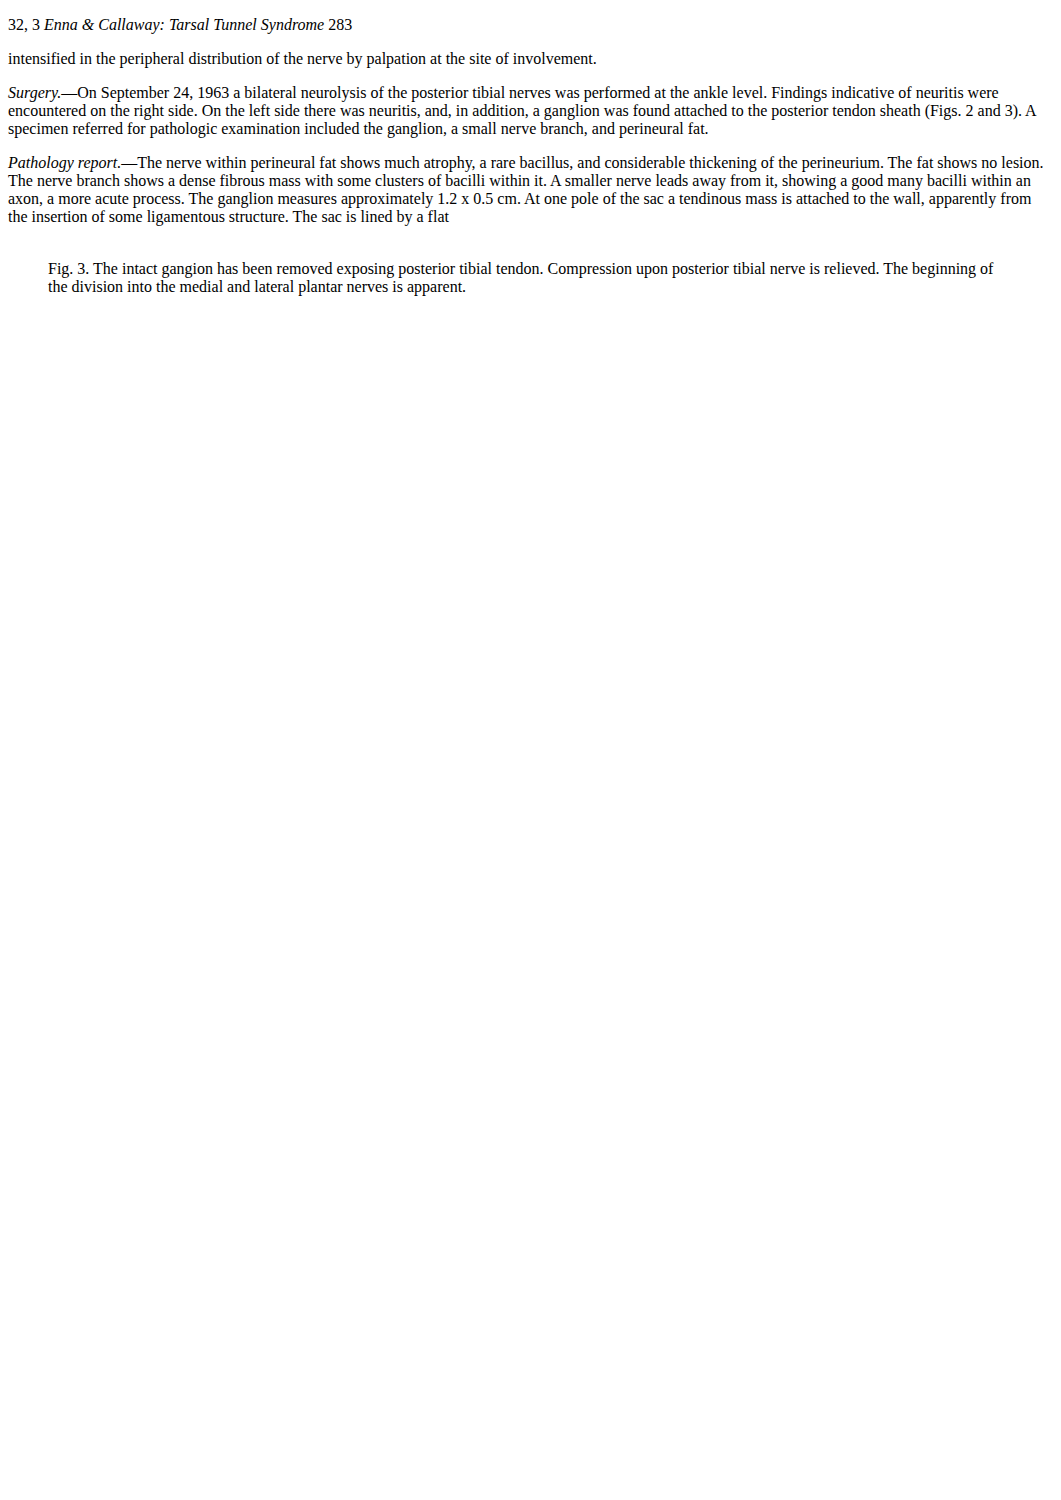32, 3 Enna & Callaway: Tarsal Tunnel Syndrome 283
intensified in the peripheral distribution of the nerve by palpation at the site of involvement.
Surgery.—On September 24, 1963 a bilateral neurolysis of the posterior tibial nerves was performed at the ankle level. Findings indicative of neuritis were encountered on the right side. On the left side there was neuritis, and, in addition, a ganglion was found attached to the posterior tendon sheath (Figs. 2 and 3). A specimen referred for pathologic examination included the ganglion, a small nerve branch, and perineural fat.
Pathology report.—The nerve within perineural fat shows much atrophy, a rare bacillus, and considerable thickening of the perineurium. The fat shows no lesion. The nerve branch shows a dense fibrous mass with some clusters of bacilli within it. A smaller nerve leads away from it, showing a good many bacilli within an axon, a more acute process. The ganglion measures approximately 1.2 x 0.5 cm. At one pole of the sac a tendinous mass is attached to the wall, apparently from the insertion of some ligamentous structure. The sac is lined by a flat
Fig. 3. The intact gangion has been removed exposing posterior tibial tendon. Compression upon posterior tibial nerve is relieved. The beginning of the division into the medial and lateral plantar nerves is apparent.